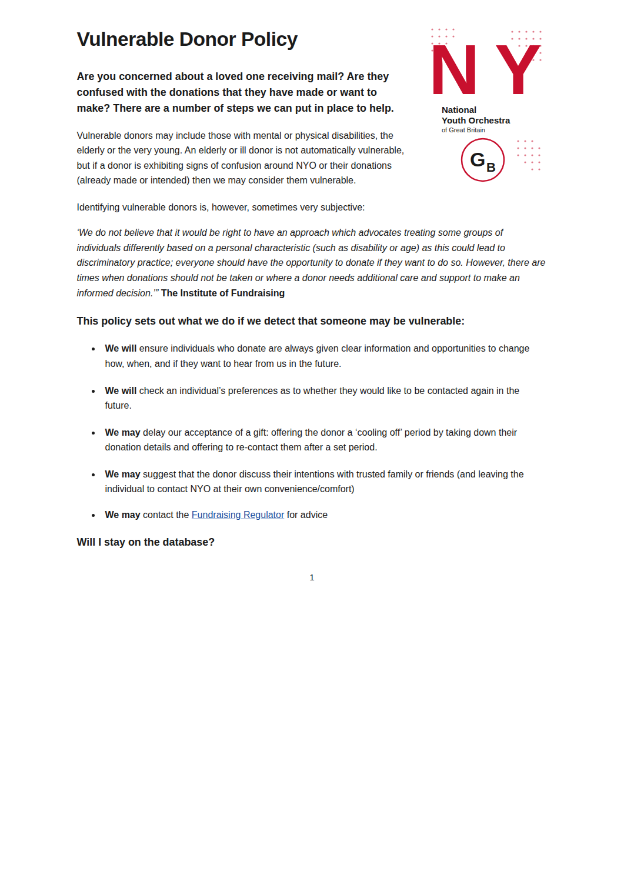N Y National Youth Orchestra of Great Britain G B
Vulnerable Donor Policy
Are you concerned about a loved one receiving mail? Are they confused with the donations that they have made or want to make? There are a number of steps we can put in place to help.
Vulnerable donors may include those with mental or physical disabilities, the elderly or the very young. An elderly or ill donor is not automatically vulnerable, but if a donor is exhibiting signs of confusion around NYO or their donations (already made or intended) then we may consider them vulnerable.
Identifying vulnerable donors is, however, sometimes very subjective:
‘We do not believe that it would be right to have an approach which advocates treating some groups of individuals differently based on a personal characteristic (such as disability or age) as this could lead to discriminatory practice; everyone should have the opportunity to donate if they want to do so. However, there are times when donations should not be taken or where a donor needs additional care and support to make an informed decision.’” The Institute of Fundraising
This policy sets out what we do if we detect that someone may be vulnerable:
We will ensure individuals who donate are always given clear information and opportunities to change how, when, and if they want to hear from us in the future.
We will check an individual’s preferences as to whether they would like to be contacted again in the future.
We may delay our acceptance of a gift: offering the donor a ‘cooling off’ period by taking down their donation details and offering to re-contact them after a set period.
We may suggest that the donor discuss their intentions with trusted family or friends (and leaving the individual to contact NYO at their own convenience/comfort)
We may contact the Fundraising Regulator for advice
Will I stay on the database?
1